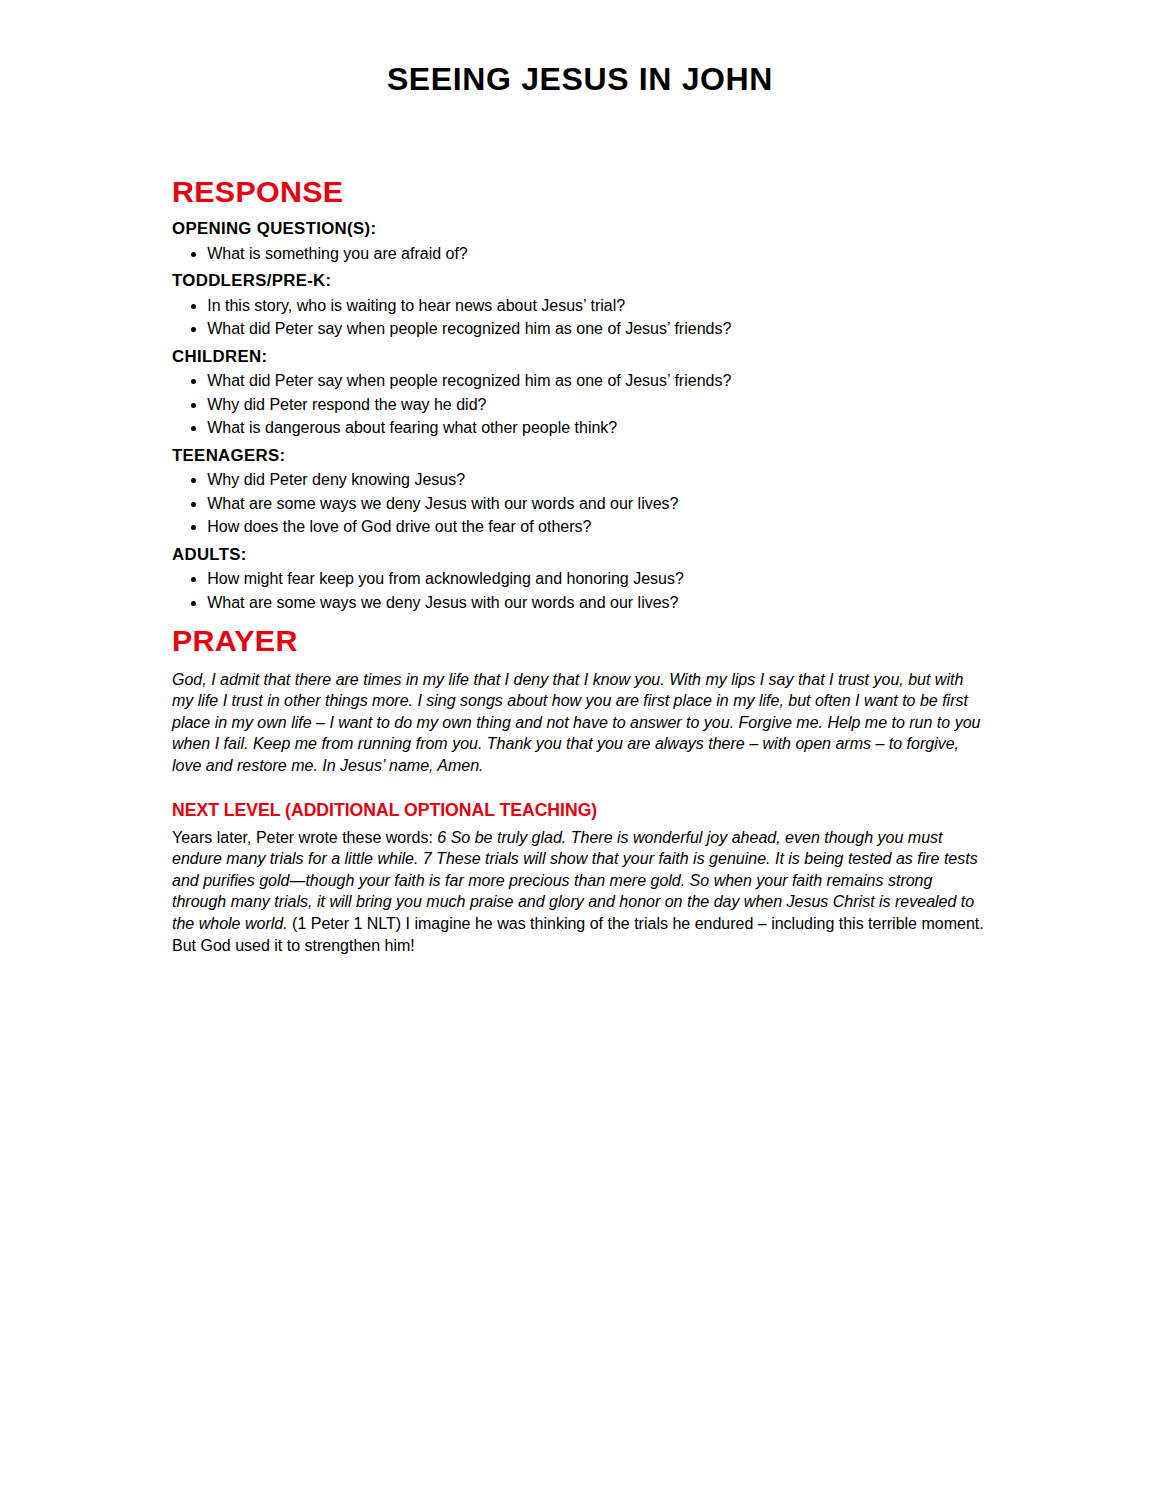SEEING JESUS IN JOHN
RESPONSE
OPENING QUESTION(S):
What is something you are afraid of?
TODDLERS/PRE-K:
In this story, who is waiting to hear news about Jesus’ trial?
What did Peter say when people recognized him as one of Jesus’ friends?
CHILDREN:
What did Peter say when people recognized him as one of Jesus’ friends?
Why did Peter respond the way he did?
What is dangerous about fearing what other people think?
TEENAGERS:
Why did Peter deny knowing Jesus?
What are some ways we deny Jesus with our words and our lives?
How does the love of God drive out the fear of others?
ADULTS:
How might fear keep you from acknowledging and honoring Jesus?
What are some ways we deny Jesus with our words and our lives?
PRAYER
God, I admit that there are times in my life that I deny that I know you. With my lips I say that I trust you, but with my life I trust in other things more. I sing songs about how you are first place in my life, but often I want to be first place in my own life – I want to do my own thing and not have to answer to you. Forgive me. Help me to run to you when I fail. Keep me from running from you. Thank you that you are always there – with open arms – to forgive, love and restore me. In Jesus’ name, Amen.
NEXT LEVEL (ADDITIONAL OPTIONAL TEACHING)
Years later, Peter wrote these words: 6 So be truly glad. There is wonderful joy ahead, even though you must endure many trials for a little while. 7 These trials will show that your faith is genuine. It is being tested as fire tests and purifies gold—though your faith is far more precious than mere gold. So when your faith remains strong through many trials, it will bring you much praise and glory and honor on the day when Jesus Christ is revealed to the whole world. (1 Peter 1 NLT) I imagine he was thinking of the trials he endured – including this terrible moment. But God used it to strengthen him!